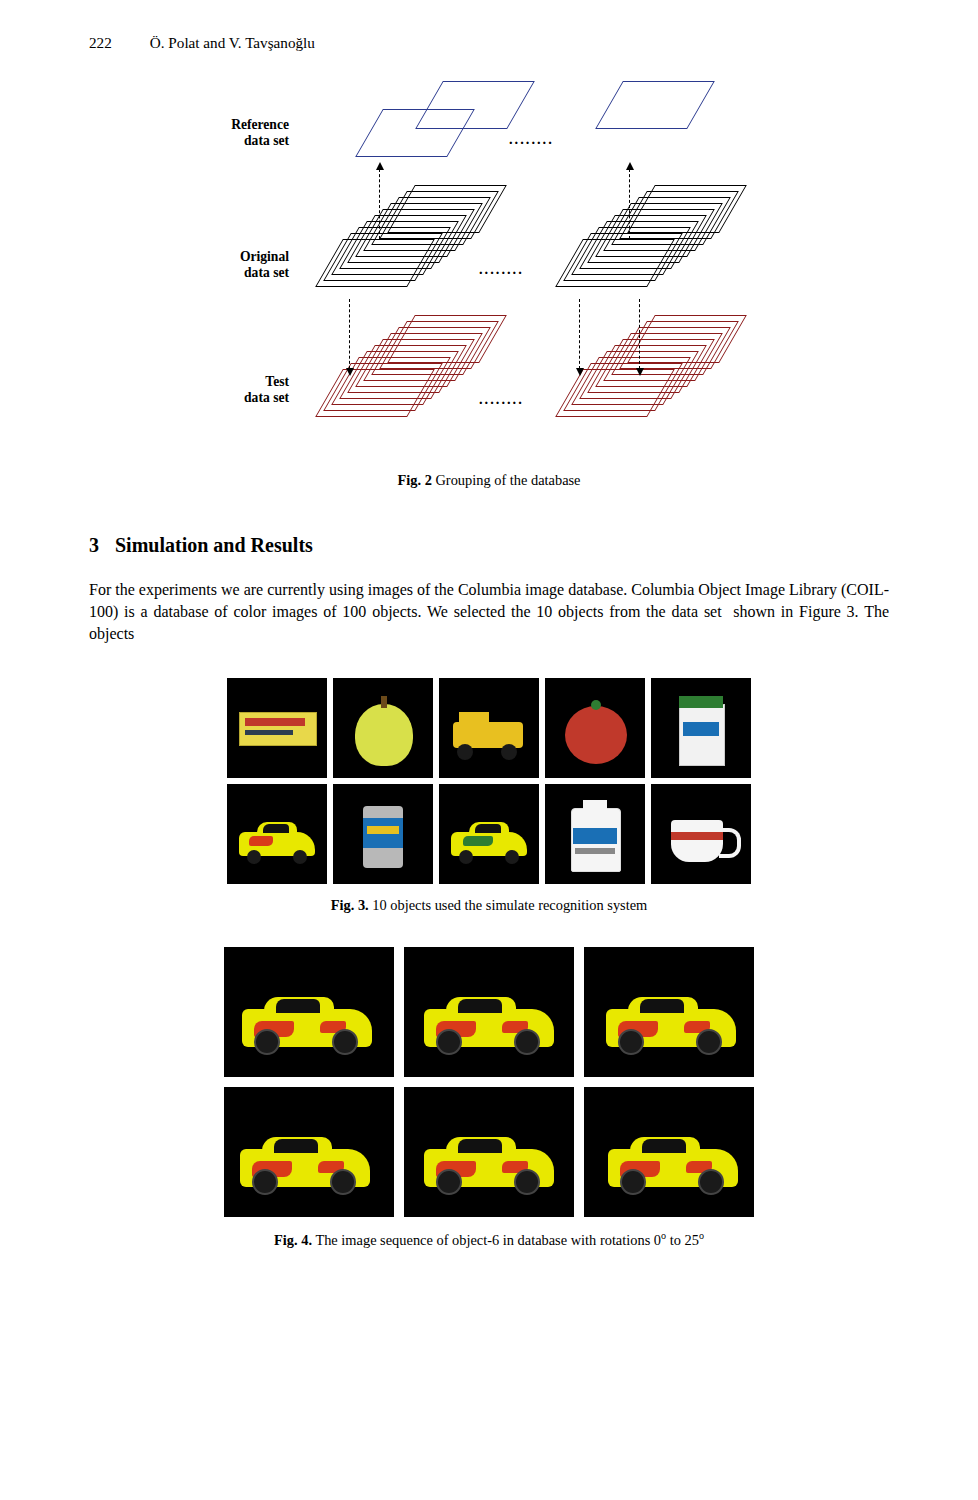222 Ö. Polat and V. Tavşanoğlu
Reference
data set
Original
data set
Test
data set
........
........
........
Fig. 2 Grouping of the database
3 Simulation and Results
For the experiments we are currently using images of the Columbia image database. Columbia Object Image Library (COIL-100) is a database of color images of 100 objects. We selected the 10 objects from the data set shown in Figure 3. The objects
Fig. 3. 10 objects used the simulate recognition system
Fig. 4. The image sequence of object-6 in database with rotations 0o to 25o